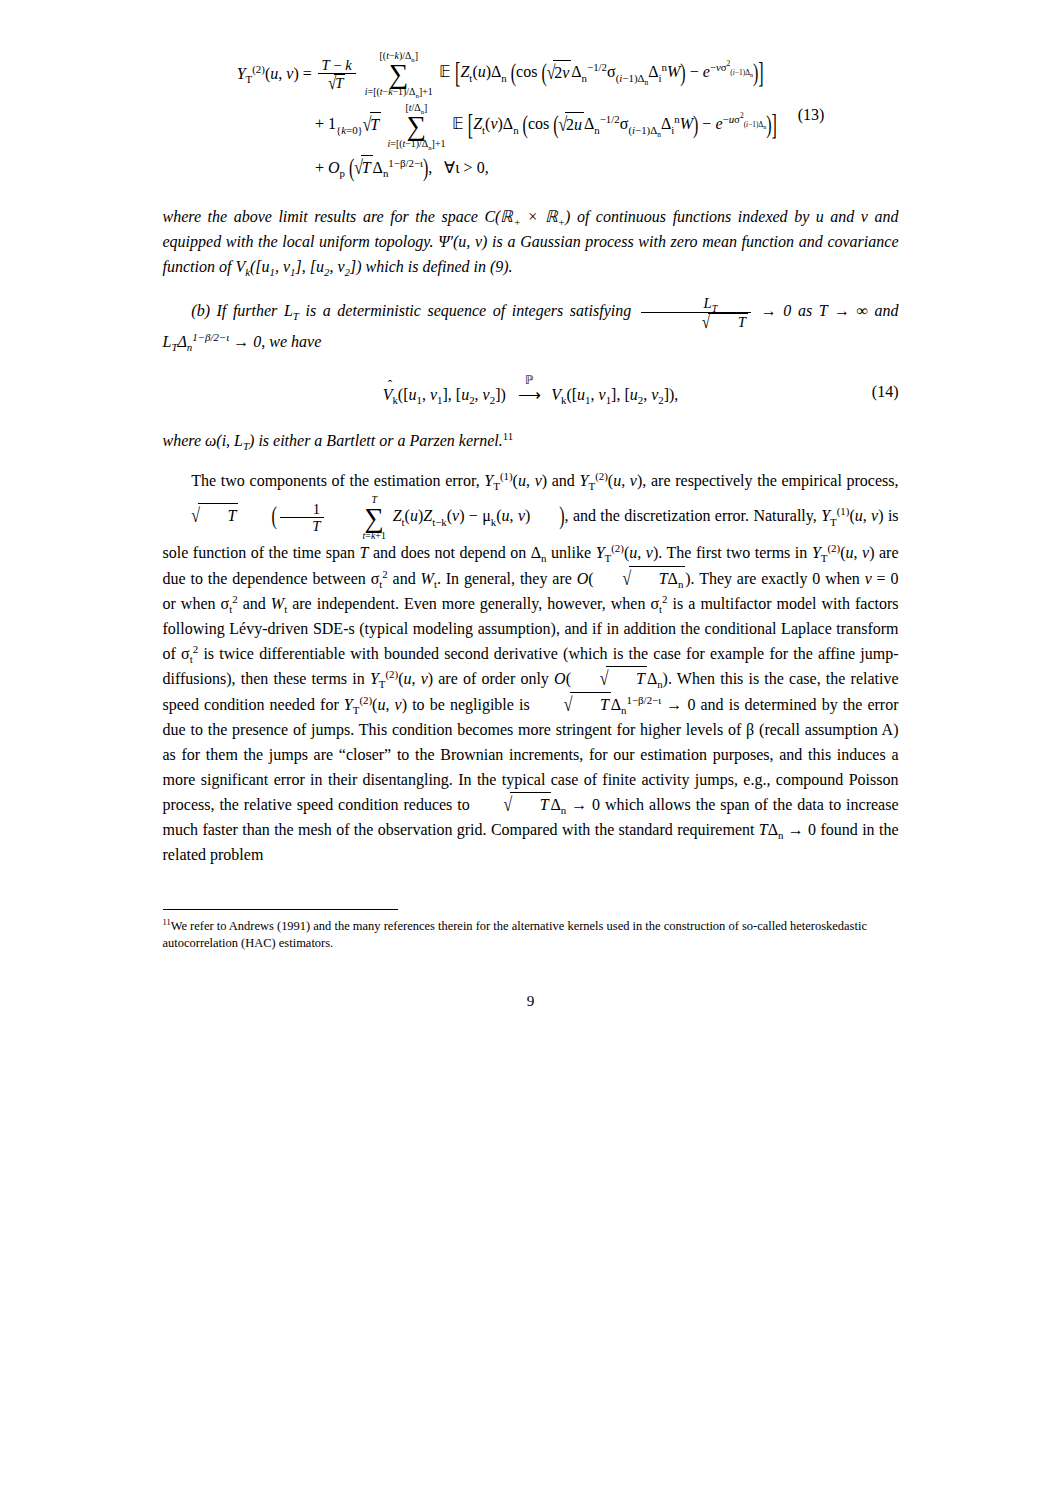| Y T (2) ( u , v ) = | T − k √ T [( t − k )/Δ n ] ∑ i =[( t − k −1)/Δ n ]+1 𝔼 [ Z t ( u )Δ n ( cos ( √ 2 v Δ n −1/2 σ ( i −1)Δ n Δ i n W ) − e − v σ 2 ( i −1)Δ n ) ] | (13) |
| | + 1 { k =0} √ T [ t /Δ n ] ∑ i =[( t −1)/Δ n ]+1 𝔼 [ Z t ( v )Δ n ( cos ( √ 2 u Δ n −1/2 σ ( i −1)Δ n Δ i n W ) − e − u σ 2 ( i −1)Δ n ) ] |
| | + O p ( √ T Δ n 1−β/2−ι ) , ∀ι > 0, |
where the above limit results are for the space C(ℝ+ × ℝ+) of continuous functions indexed by u and v and equipped with the local uniform topology. Ψ′(u, v) is a Gaussian process with zero mean function and covariance function of Vk([u1, v1], [u2, v2]) which is defined in (9).
(b) If further LT is a deterministic sequence of integers satisfying LT√T → 0 as T → ∞ and LTΔn1−β/2−ι → 0, we have
̂ V k([u1, v1], [u2, v2]) ℙ ⟶ Vk([u1, v1], [u2, v2]), (14)
where ω(i, LT) is either a Bartlett or a Parzen kernel.11
The two components of the estimation error, YT(1)(u, v) and YT(2)(u, v), are respectively the empirical process, √T (1 T T∑t=k+1 Zt(u)Zt−k(v) − μk(u, v)), and the discretization error. Naturally, YT(1)(u, v) is sole function of the time span T and does not depend on Δn unlike YT(2)(u, v). The first two terms in YT(2)(u, v) are due to the dependence between σt2 and Wt. In general, they are O(√TΔn). They are exactly 0 when v = 0 or when σt2 and Wt are independent. Even more generally, however, when σt2 is a multifactor model with factors following Lévy-driven SDE-s (typical modeling assumption), and if in addition the conditional Laplace transform of σt2 is twice differentiable with bounded second derivative (which is the case for example for the affine jump-diffusions), then these terms in YT(2)(u, v) are of order only O(√TΔn). When this is the case, the relative speed condition needed for YT(2)(u, v) to be negligible is √TΔn1−β/2−ι → 0 and is determined by the error due to the presence of jumps. This condition becomes more stringent for higher levels of β (recall assumption A) as for them the jumps are “closer” to the Brownian increments, for our estimation purposes, and this induces a more significant error in their disentangling. In the typical case of finite activity jumps, e.g., compound Poisson process, the relative speed condition reduces to √TΔn → 0 which allows the span of the data to increase much faster than the mesh of the observation grid. Compared with the standard requirement TΔn → 0 found in the related problem
11We refer to Andrews (1991) and the many references therein for the alternative kernels used in the construction of so-called heteroskedastic autocorrelation (HAC) estimators.
9